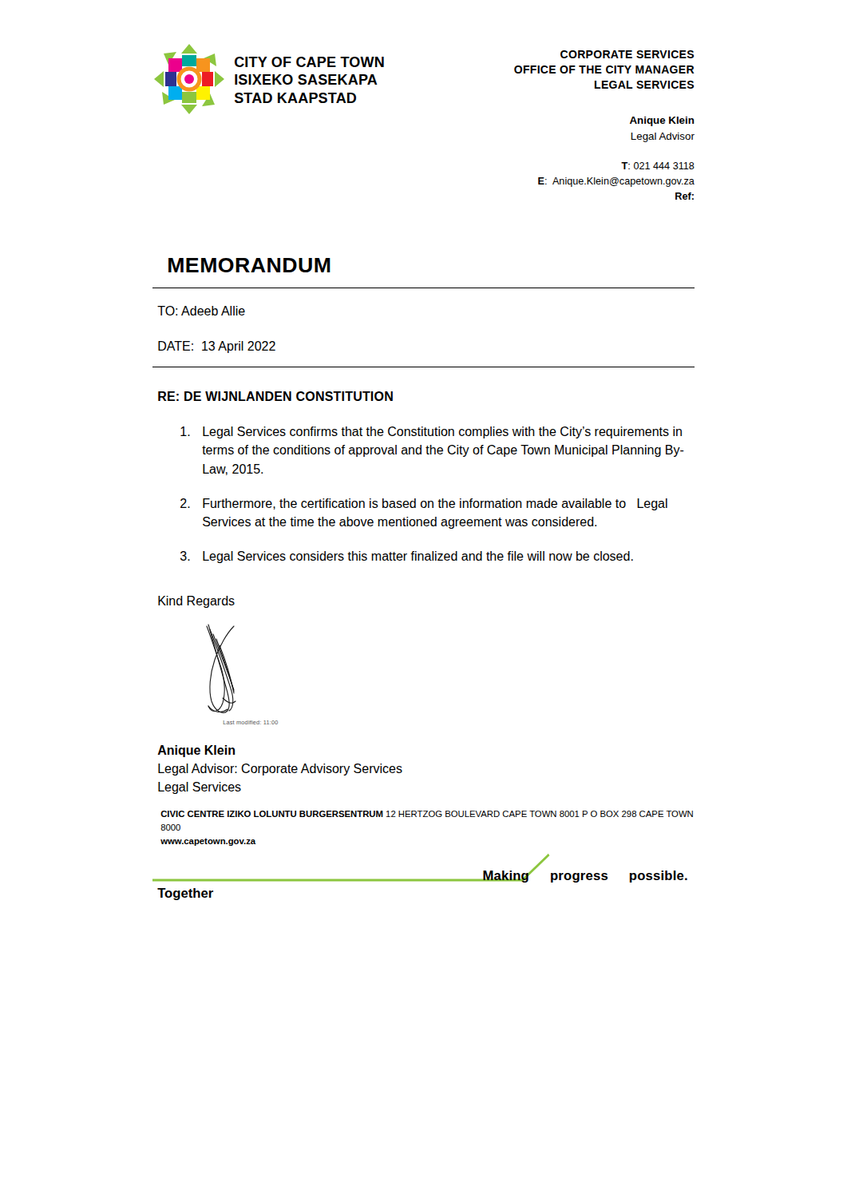CITY OF CAPE TOWN
ISIXEKO SASEKAPA
STAD KAAPSTAD
CORPORATE SERVICES
OFFICE OF THE CITY MANAGER
LEGAL SERVICES
Anique Klein
Legal Advisor
T: 021 444 3118
E: Anique.Klein@capetown.gov.za
Ref:
MEMORANDUM
TO: Adeeb Allie
DATE: 13 April 2022
RE: DE WIJNLANDEN CONSTITUTION
Legal Services confirms that the Constitution complies with the City’s requirements in terms of the conditions of approval and the City of Cape Town Municipal Planning By-Law, 2015.
Furthermore, the certification is based on the information made available to Legal Services at the time the above mentioned agreement was considered.
Legal Services considers this matter finalized and the file will now be closed.
Kind Regards
Last modified: 11:00
Anique Klein
Legal Advisor: Corporate Advisory Services
Legal Services
CIVIC CENTRE IZIKO LOLUNTU BURGERSENTRUM 12 HERTZOG BOULEVARD CAPE TOWN 8001 P O BOX 298 CAPE TOWN 8000 www.capetown.gov.za
Making progress possible.
Together